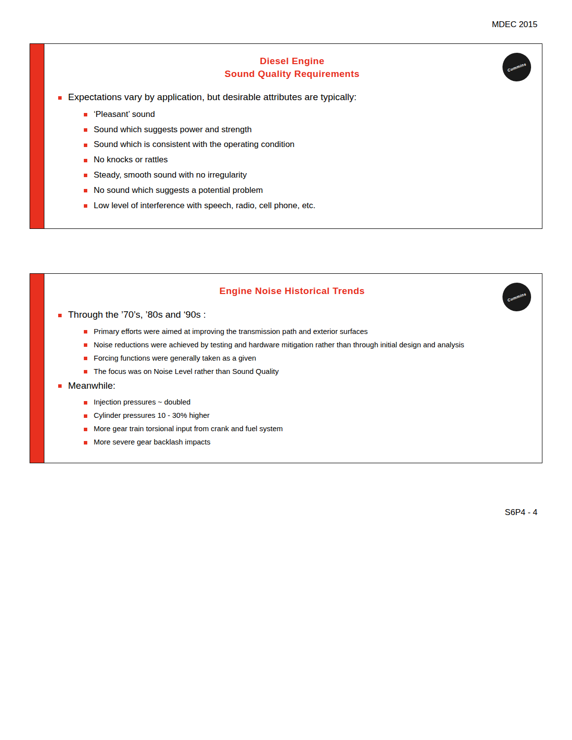MDEC 2015
Cummins
Diesel Engine
Sound Quality Requirements
Expectations vary by application, but desirable attributes are typically:
‘Pleasant’ sound
Sound which suggests power and strength
Sound which is consistent with the operating condition
No knocks or rattles
Steady, smooth sound with no irregularity
No sound which suggests a potential problem
Low level of interference with speech, radio, cell phone, etc.
Cummins
Engine Noise Historical Trends
Through the ’70’s, ’80s and ‘90s :
Primary efforts were aimed at improving the transmission path and exterior surfaces
Noise reductions were achieved by testing and hardware mitigation rather than through initial design and analysis
Forcing functions were generally taken as a given
The focus was on Noise Level rather than Sound Quality
Meanwhile:
Injection pressures ~ doubled
Cylinder pressures 10 - 30% higher
More gear train torsional input from crank and fuel system
More severe gear backlash impacts
S6P4 - 4